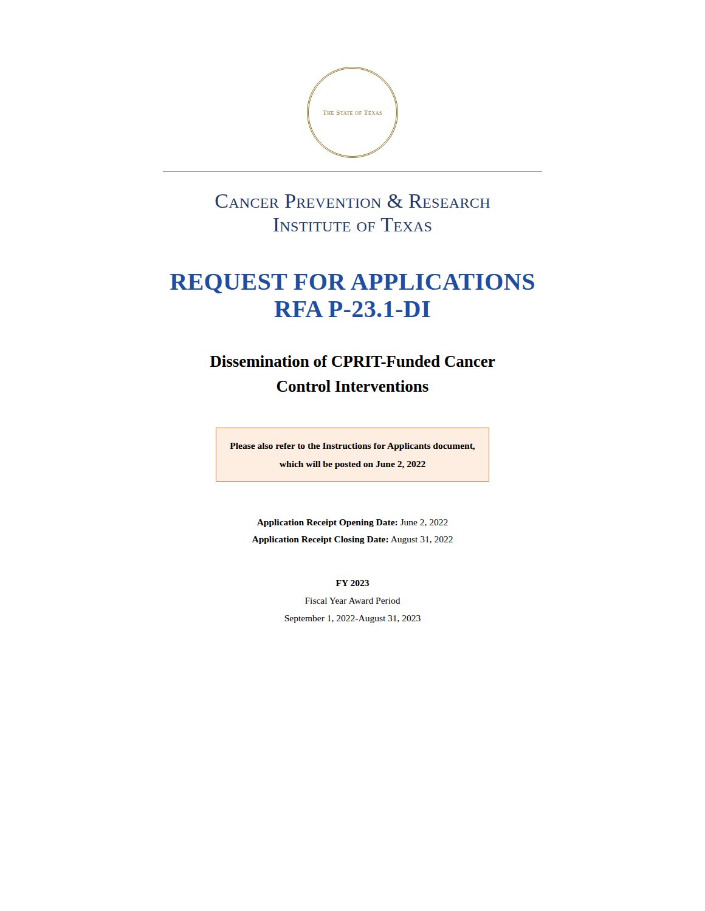The State of Texas
Cancer Prevention & Research
Institute of Texas
REQUEST FOR APPLICATIONS
RFA P-23.1-DI
Dissemination of CPRIT-Funded Cancer
Control Interventions
Please also refer to the Instructions for Applicants document,
which will be posted on June 2, 2022
Application Receipt Opening Date: June 2, 2022
Application Receipt Closing Date: August 31, 2022
FY 2023
Fiscal Year Award Period
September 1, 2022-August 31, 2023